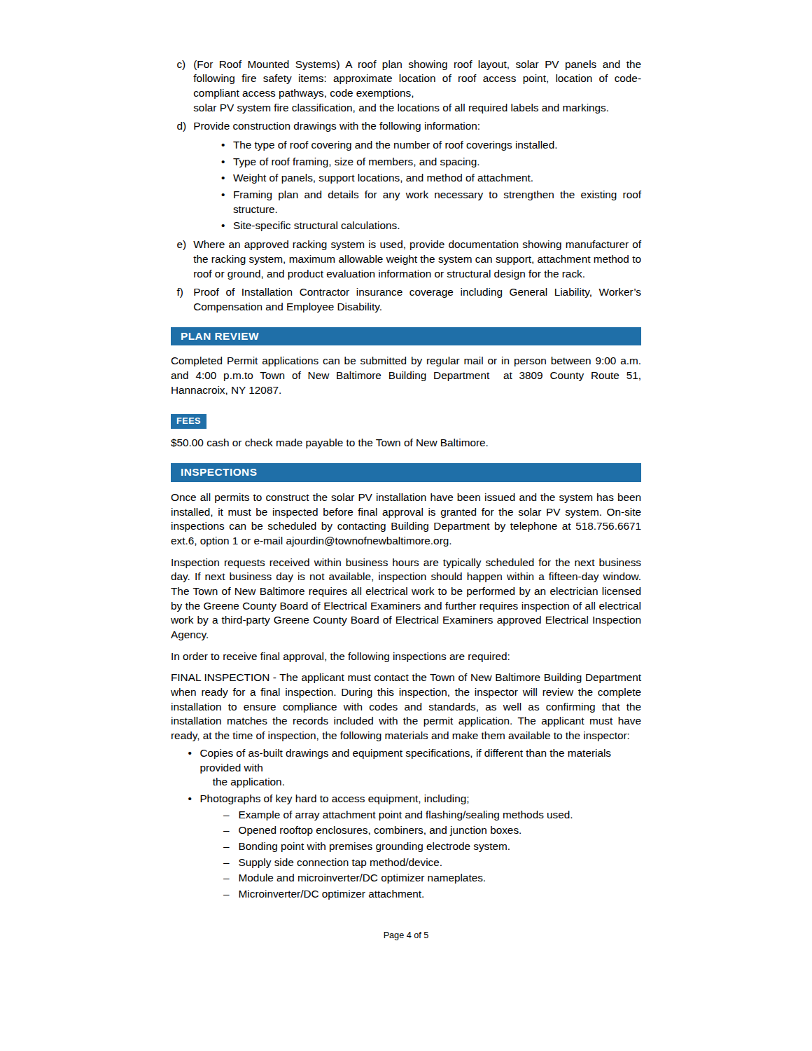c) (For Roof Mounted Systems) A roof plan showing roof layout, solar PV panels and the following fire safety items: approximate location of roof access point, location of code-compliant access pathways, code exemptions,
solar PV system fire classification, and the locations of all required labels and markings.
d) Provide construction drawings with the following information:
The type of roof covering and the number of roof coverings installed.
Type of roof framing, size of members, and spacing.
Weight of panels, support locations, and method of attachment.
Framing plan and details for any work necessary to strengthen the existing roof structure.
Site-specific structural calculations.
e) Where an approved racking system is used, provide documentation showing manufacturer of the racking system, maximum allowable weight the system can support, attachment method to roof or ground, and product evaluation information or structural design for the rack.
f) Proof of Installation Contractor insurance coverage including General Liability, Worker’s Compensation and Employee Disability.
PLAN REVIEW
Completed Permit applications can be submitted by regular mail or in person between 9:00 a.m. and 4:00 p.m.to Town of New Baltimore Building Department at 3809 County Route 51, Hannacroix, NY 12087.
FEES
$50.00 cash or check made payable to the Town of New Baltimore.
INSPECTIONS
Once all permits to construct the solar PV installation have been issued and the system has been installed, it must be inspected before final approval is granted for the solar PV system. On-site inspections can be scheduled by contacting Building Department by telephone at 518.756.6671 ext.6, option 1 or e-mail ajourdin@townofnewbaltimore.org.
Inspection requests received within business hours are typically scheduled for the next business day. If next business day is not available, inspection should happen within a fifteen-day window. The Town of New Baltimore requires all electrical work to be performed by an electrician licensed by the Greene County Board of Electrical Examiners and further requires inspection of all electrical work by a third-party Greene County Board of Electrical Examiners approved Electrical Inspection Agency.
In order to receive final approval, the following inspections are required:
FINAL INSPECTION - The applicant must contact the Town of New Baltimore Building Department when ready for a final inspection. During this inspection, the inspector will review the complete installation to ensure compliance with codes and standards, as well as confirming that the installation matches the records included with the permit application. The applicant must have ready, at the time of inspection, the following materials and make them available to the inspector:
Copies of as-built drawings and equipment specifications, if different than the materials provided with
the application.
Photographs of key hard to access equipment, including;
Example of array attachment point and flashing/sealing methods used.
Opened rooftop enclosures, combiners, and junction boxes.
Bonding point with premises grounding electrode system.
Supply side connection tap method/device.
Module and microinverter/DC optimizer nameplates.
Microinverter/DC optimizer attachment.
Page 4 of 5